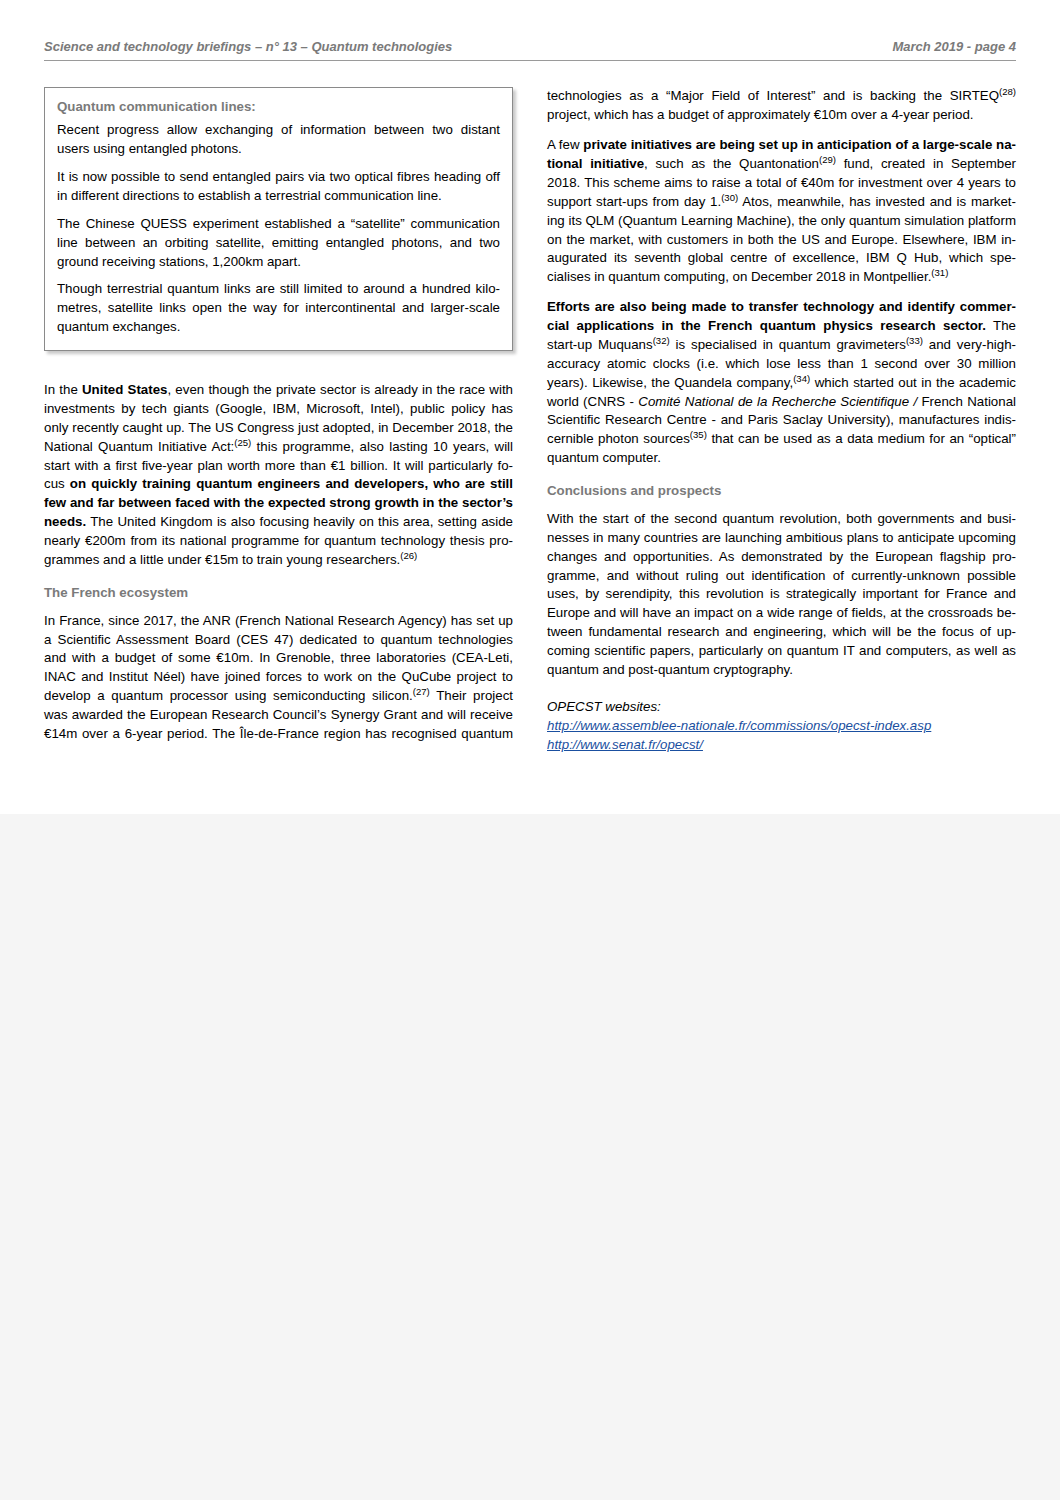Science and technology briefings – n° 13 – Quantum technologies March 2019 - page 4
Quantum communication lines:
Recent progress allow exchanging of information between two distant users using entangled photons.
It is now possible to send entangled pairs via two optical fibres heading off in different directions to establish a terrestrial communication line.
The Chinese QUESS experiment established a “satellite” communication line between an orbiting satellite, emitting entangled photons, and two ground receiving stations, 1,200km apart.
Though terrestrial quantum links are still limited to around a hundred kilometres, satellite links open the way for intercontinental and larger-scale quantum exchanges.
In the United States, even though the private sector is already in the race with investments by tech giants (Google, IBM, Microsoft, Intel), public policy has only recently caught up. The US Congress just adopted, in December 2018, the National Quantum Initiative Act:(25) this programme, also lasting 10 years, will start with a first five-year plan worth more than €1 billion. It will particularly focus on quickly training quantum engineers and developers, who are still few and far between faced with the expected strong growth in the sector’s needs. The United Kingdom is also focusing heavily on this area, setting aside nearly €200m from its national programme for quantum technology thesis programmes and a little under €15m to train young researchers.(26)
The French ecosystem
In France, since 2017, the ANR (French National Research Agency) has set up a Scientific Assessment Board (CES 47) dedicated to quantum technologies and with a budget of some €10m. In Grenoble, three laboratories (CEA-Leti, INAC and Institut Néel) have joined forces to work on the QuCube project to develop a quantum processor using semiconducting silicon.(27) Their project was awarded the European Research Council’s Synergy Grant and will receive €14m over a 6-year period. The Île-de-France region has recognised quantum technologies as a “Major Field of Interest” and is backing the SIRTEQ(28) project, which has a budget of approximately €10m over a 4-year period.
A few private initiatives are being set up in anticipation of a large-scale national initiative, such as the Quantonation(29) fund, created in September 2018. This scheme aims to raise a total of €40m for investment over 4 years to support start-ups from day 1.(30) Atos, meanwhile, has invested and is marketing its QLM (Quantum Learning Machine), the only quantum simulation platform on the market, with customers in both the US and Europe. Elsewhere, IBM inaugurated its seventh global centre of excellence, IBM Q Hub, which specialises in quantum computing, on December 2018 in Montpellier.(31)
Efforts are also being made to transfer technology and identify commercial applications in the French quantum physics research sector. The start-up Muquans(32) is specialised in quantum gravimeters(33) and very-high-accuracy atomic clocks (i.e. which lose less than 1 second over 30 million years). Likewise, the Quandela company,(34) which started out in the academic world (CNRS - Comité National de la Recherche Scientifique / French National Scientific Research Centre - and Paris Saclay University), manufactures indiscernible photon sources(35) that can be used as a data medium for an “optical” quantum computer.
Conclusions and prospects
With the start of the second quantum revolution, both governments and businesses in many countries are launching ambitious plans to anticipate upcoming changes and opportunities. As demonstrated by the European flagship programme, and without ruling out identification of currently-unknown possible uses, by serendipity, this revolution is strategically important for France and Europe and will have an impact on a wide range of fields, at the crossroads between fundamental research and engineering, which will be the focus of upcoming scientific papers, particularly on quantum IT and computers, as well as quantum and post-quantum cryptography.
OPECST websites:
http://www.assemblee-nationale.fr/commissions/opecst-index.asp
http://www.senat.fr/opecst/